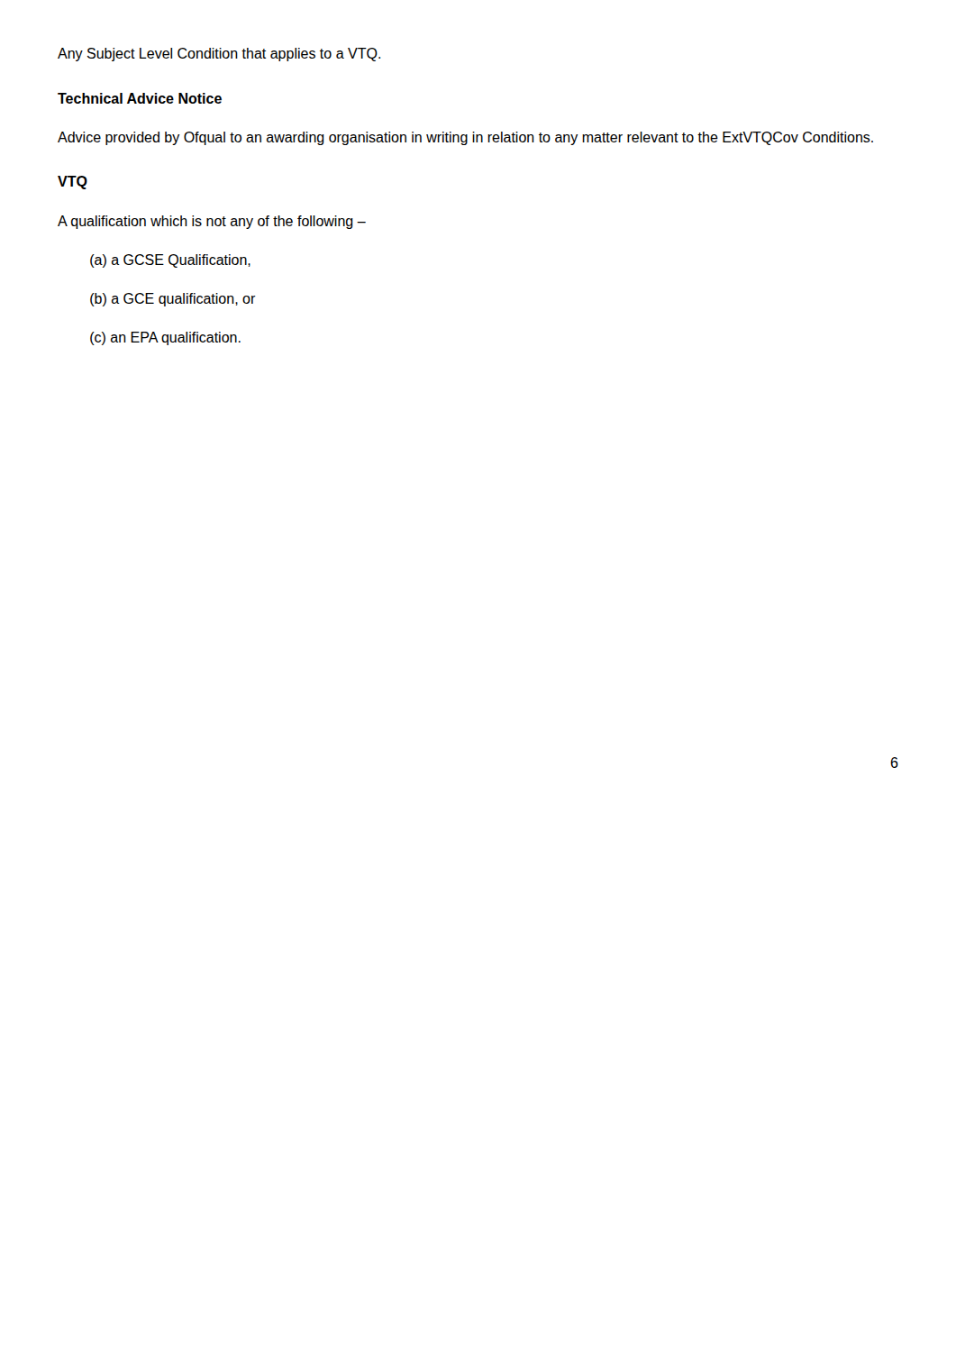Any Subject Level Condition that applies to a VTQ.
Technical Advice Notice
Advice provided by Ofqual to an awarding organisation in writing in relation to any matter relevant to the ExtVTQCov Conditions.
VTQ
A qualification which is not any of the following –
(a) a GCSE Qualification,
(b) a GCE qualification, or
(c) an EPA qualification.
6